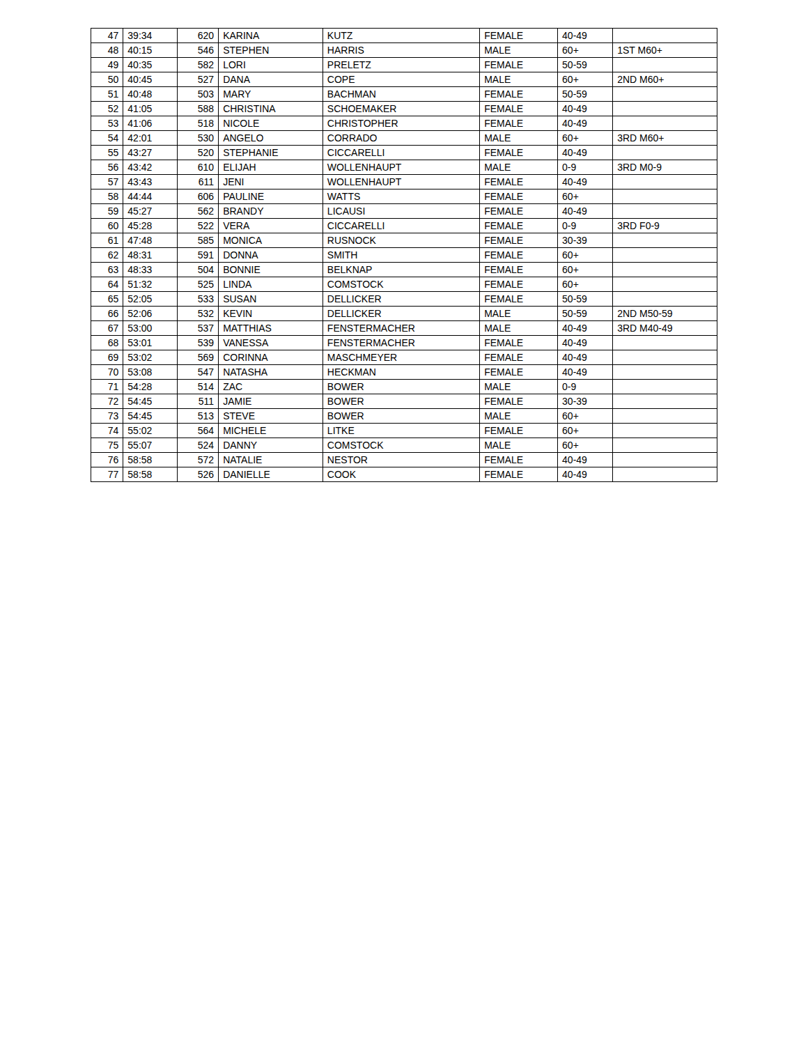| 47 | 39:34 | 620 | KARINA | KUTZ | FEMALE | 40-49 | |
| 48 | 40:15 | 546 | STEPHEN | HARRIS | MALE | 60+ | 1ST M60+ |
| 49 | 40:35 | 582 | LORI | PRELETZ | FEMALE | 50-59 | |
| 50 | 40:45 | 527 | DANA | COPE | MALE | 60+ | 2ND M60+ |
| 51 | 40:48 | 503 | MARY | BACHMAN | FEMALE | 50-59 | |
| 52 | 41:05 | 588 | CHRISTINA | SCHOEMAKER | FEMALE | 40-49 | |
| 53 | 41:06 | 518 | NICOLE | CHRISTOPHER | FEMALE | 40-49 | |
| 54 | 42:01 | 530 | ANGELO | CORRADO | MALE | 60+ | 3RD M60+ |
| 55 | 43:27 | 520 | STEPHANIE | CICCARELLI | FEMALE | 40-49 | |
| 56 | 43:42 | 610 | ELIJAH | WOLLENHAUPT | MALE | 0-9 | 3RD M0-9 |
| 57 | 43:43 | 611 | JENI | WOLLENHAUPT | FEMALE | 40-49 | |
| 58 | 44:44 | 606 | PAULINE | WATTS | FEMALE | 60+ | |
| 59 | 45:27 | 562 | BRANDY | LICAUSI | FEMALE | 40-49 | |
| 60 | 45:28 | 522 | VERA | CICCARELLI | FEMALE | 0-9 | 3RD F0-9 |
| 61 | 47:48 | 585 | MONICA | RUSNOCK | FEMALE | 30-39 | |
| 62 | 48:31 | 591 | DONNA | SMITH | FEMALE | 60+ | |
| 63 | 48:33 | 504 | BONNIE | BELKNAP | FEMALE | 60+ | |
| 64 | 51:32 | 525 | LINDA | COMSTOCK | FEMALE | 60+ | |
| 65 | 52:05 | 533 | SUSAN | DELLICKER | FEMALE | 50-59 | |
| 66 | 52:06 | 532 | KEVIN | DELLICKER | MALE | 50-59 | 2ND M50-59 |
| 67 | 53:00 | 537 | MATTHIAS | FENSTERMACHER | MALE | 40-49 | 3RD M40-49 |
| 68 | 53:01 | 539 | VANESSA | FENSTERMACHER | FEMALE | 40-49 | |
| 69 | 53:02 | 569 | CORINNA | MASCHMEYER | FEMALE | 40-49 | |
| 70 | 53:08 | 547 | NATASHA | HECKMAN | FEMALE | 40-49 | |
| 71 | 54:28 | 514 | ZAC | BOWER | MALE | 0-9 | |
| 72 | 54:45 | 511 | JAMIE | BOWER | FEMALE | 30-39 | |
| 73 | 54:45 | 513 | STEVE | BOWER | MALE | 60+ | |
| 74 | 55:02 | 564 | MICHELE | LITKE | FEMALE | 60+ | |
| 75 | 55:07 | 524 | DANNY | COMSTOCK | MALE | 60+ | |
| 76 | 58:58 | 572 | NATALIE | NESTOR | FEMALE | 40-49 | |
| 77 | 58:58 | 526 | DANIELLE | COOK | FEMALE | 40-49 | |